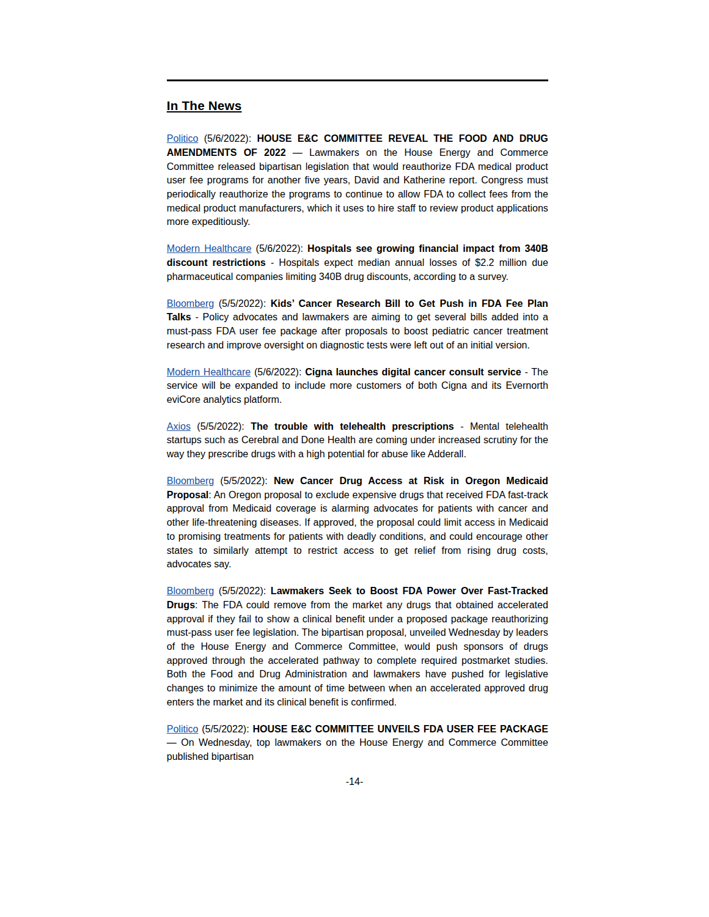In The News
Politico (5/6/2022): HOUSE E&C COMMITTEE REVEAL THE FOOD AND DRUG AMENDMENTS OF 2022 — Lawmakers on the House Energy and Commerce Committee released bipartisan legislation that would reauthorize FDA medical product user fee programs for another five years, David and Katherine report. Congress must periodically reauthorize the programs to continue to allow FDA to collect fees from the medical product manufacturers, which it uses to hire staff to review product applications more expeditiously.
Modern Healthcare (5/6/2022): Hospitals see growing financial impact from 340B discount restrictions - Hospitals expect median annual losses of $2.2 million due pharmaceutical companies limiting 340B drug discounts, according to a survey.
Bloomberg (5/5/2022): Kids’ Cancer Research Bill to Get Push in FDA Fee Plan Talks - Policy advocates and lawmakers are aiming to get several bills added into a must-pass FDA user fee package after proposals to boost pediatric cancer treatment research and improve oversight on diagnostic tests were left out of an initial version.
Modern Healthcare (5/6/2022): Cigna launches digital cancer consult service - The service will be expanded to include more customers of both Cigna and its Evernorth eviCore analytics platform.
Axios (5/5/2022): The trouble with telehealth prescriptions - Mental telehealth startups such as Cerebral and Done Health are coming under increased scrutiny for the way they prescribe drugs with a high potential for abuse like Adderall.
Bloomberg (5/5/2022): New Cancer Drug Access at Risk in Oregon Medicaid Proposal: An Oregon proposal to exclude expensive drugs that received FDA fast-track approval from Medicaid coverage is alarming advocates for patients with cancer and other life-threatening diseases. If approved, the proposal could limit access in Medicaid to promising treatments for patients with deadly conditions, and could encourage other states to similarly attempt to restrict access to get relief from rising drug costs, advocates say.
Bloomberg (5/5/2022): Lawmakers Seek to Boost FDA Power Over Fast-Tracked Drugs: The FDA could remove from the market any drugs that obtained accelerated approval if they fail to show a clinical benefit under a proposed package reauthorizing must-pass user fee legislation. The bipartisan proposal, unveiled Wednesday by leaders of the House Energy and Commerce Committee, would push sponsors of drugs approved through the accelerated pathway to complete required postmarket studies. Both the Food and Drug Administration and lawmakers have pushed for legislative changes to minimize the amount of time between when an accelerated approved drug enters the market and its clinical benefit is confirmed.
Politico (5/5/2022): HOUSE E&C COMMITTEE UNVEILS FDA USER FEE PACKAGE — On Wednesday, top lawmakers on the House Energy and Commerce Committee published bipartisan
-14-